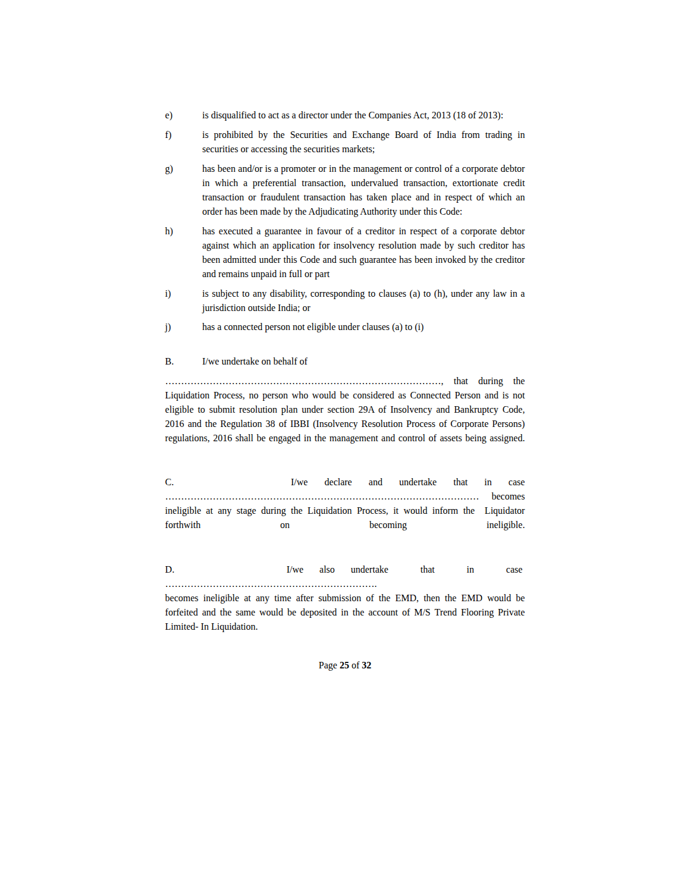e) is disqualified to act as a director under the Companies Act, 2013 (18 of 2013):
f) is prohibited by the Securities and Exchange Board of India from trading in securities or accessing the securities markets;
g) has been and/or is a promoter or in the management or control of a corporate debtor in which a preferential transaction, undervalued transaction, extortionate credit transaction or fraudulent transaction has taken place and in respect of which an order has been made by the Adjudicating Authority under this Code:
h) has executed a guarantee in favour of a creditor in respect of a corporate debtor against which an application for insolvency resolution made by such creditor has been admitted under this Code and such guarantee has been invoked by the creditor and remains unpaid in full or part
i) is subject to any disability, corresponding to clauses (a) to (h), under any law in a jurisdiction outside India; or
j) has a connected person not eligible under clauses (a) to (i)
B. I/we undertake on behalf of
……………………………………………………………………………, that during the Liquidation Process, no person who would be considered as Connected Person and is not eligible to submit resolution plan under section 29A of Insolvency and Bankruptcy Code, 2016 and the Regulation 38 of IBBI (Insolvency Resolution Process of Corporate Persons) regulations, 2016 shall be engaged in the management and control of assets being assigned.
C. I/we declare and undertake that in case ……………………………………………………………………………………… becomes ineligible at any stage during the Liquidation Process, it would inform the Liquidator forthwith on becoming ineligible.
D. I/we also undertake that in case ………………………………………………………….
becomes ineligible at any time after submission of the EMD, then the EMD would be forfeited and the same would be deposited in the account of M/S Trend Flooring Private Limited- In Liquidation.
Page 25 of 32